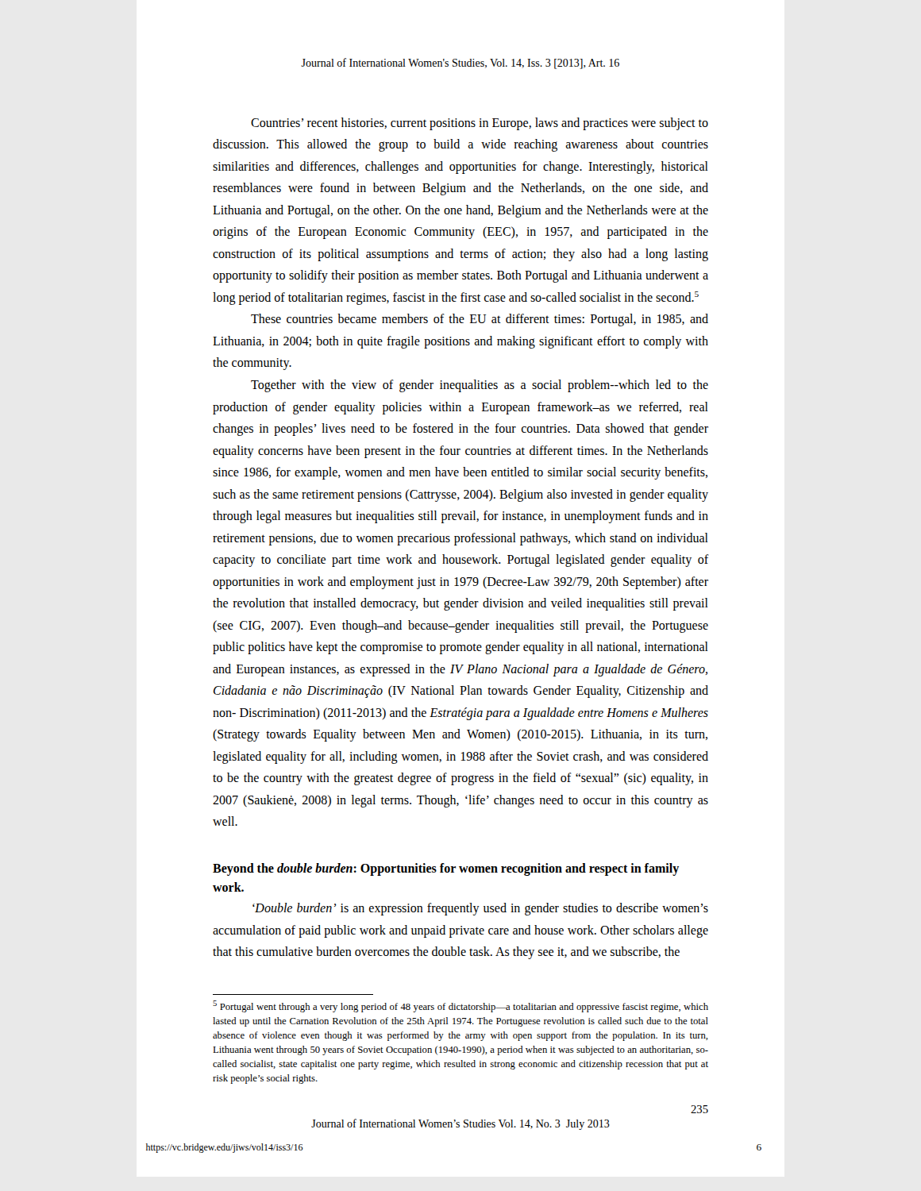Journal of International Women's Studies, Vol. 14, Iss. 3 [2013], Art. 16
Countries’ recent histories, current positions in Europe, laws and practices were subject to discussion. This allowed the group to build a wide reaching awareness about countries similarities and differences, challenges and opportunities for change. Interestingly, historical resemblances were found in between Belgium and the Netherlands, on the one side, and Lithuania and Portugal, on the other. On the one hand, Belgium and the Netherlands were at the origins of the European Economic Community (EEC), in 1957, and participated in the construction of its political assumptions and terms of action; they also had a long lasting opportunity to solidify their position as member states. Both Portugal and Lithuania underwent a long period of totalitarian regimes, fascist in the first case and so-called socialist in the second.5
These countries became members of the EU at different times: Portugal, in 1985, and Lithuania, in 2004; both in quite fragile positions and making significant effort to comply with the community.
Together with the view of gender inequalities as a social problem--which led to the production of gender equality policies within a European framework–as we referred, real changes in peoples’ lives need to be fostered in the four countries. Data showed that gender equality concerns have been present in the four countries at different times. In the Netherlands since 1986, for example, women and men have been entitled to similar social security benefits, such as the same retirement pensions (Cattrysse, 2004). Belgium also invested in gender equality through legal measures but inequalities still prevail, for instance, in unemployment funds and in retirement pensions, due to women precarious professional pathways, which stand on individual capacity to conciliate part time work and housework. Portugal legislated gender equality of opportunities in work and employment just in 1979 (Decree-Law 392/79, 20th September) after the revolution that installed democracy, but gender division and veiled inequalities still prevail (see CIG, 2007). Even though–and because–gender inequalities still prevail, the Portuguese public politics have kept the compromise to promote gender equality in all national, international and European instances, as expressed in the IV Plano Nacional para a Igualdade de Género, Cidadania e não Discriminação (IV National Plan towards Gender Equality, Citizenship and non- Discrimination) (2011-2013) and the Estratégia para a Igualdade entre Homens e Mulheres (Strategy towards Equality between Men and Women) (2010-2015). Lithuania, in its turn, legislated equality for all, including women, in 1988 after the Soviet crash, and was considered to be the country with the greatest degree of progress in the field of “sexual” (sic) equality, in 2007 (Saukienė, 2008) in legal terms. Though, ‘life’ changes need to occur in this country as well.
Beyond the double burden: Opportunities for women recognition and respect in family work.
‘Double burden’ is an expression frequently used in gender studies to describe women’s accumulation of paid public work and unpaid private care and house work. Other scholars allege that this cumulative burden overcomes the double task. As they see it, and we subscribe, the
5 Portugal went through a very long period of 48 years of dictatorship—a totalitarian and oppressive fascist regime, which lasted up until the Carnation Revolution of the 25th April 1974. The Portuguese revolution is called such due to the total absence of violence even though it was performed by the army with open support from the population. In its turn, Lithuania went through 50 years of Soviet Occupation (1940-1990), a period when it was subjected to an authoritarian, so-called socialist, state capitalist one party regime, which resulted in strong economic and citizenship recession that put at risk people’s social rights.
235
Journal of International Women’s Studies Vol. 14, No. 3 July 2013
https://vc.bridgew.edu/jiws/vol14/iss3/16
6